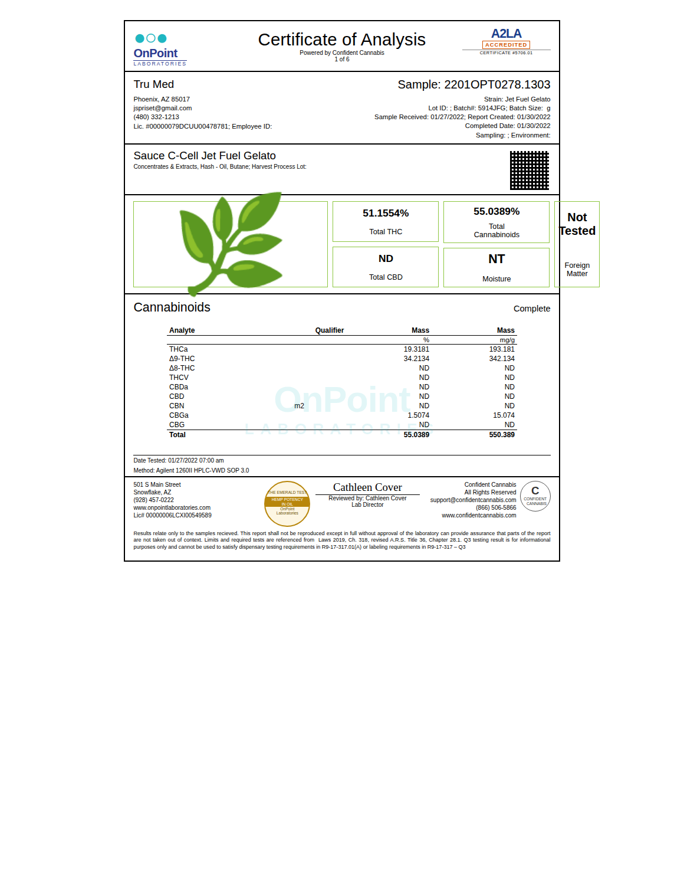●○●
On Point
LABORATORIES
Certificate of Analysis
Powered by Confident Cannabis
1 of 6
A2LA
ACCREDITED
CERTIFICATE #5706.01
Tru Med
Phoenix, AZ 85017
jspriset@gmail.com
(480) 332-1213
Lic. #00000079DCUU00478781; Employee ID:
Sample: 2201OPT0278.1303
Strain: Jet Fuel Gelato
Lot ID: ; Batch#: 5914JFG; Batch Size: g
Sample Received: 01/27/2022; Report Created: 01/30/2022
Completed Date: 01/30/2022
Sampling: ; Environment:
Sauce C-Cell Jet Fuel Gelato
Concentrates & Extracts, Hash - Oil, Butane; Harvest Process Lot:
🌿
51.1554%
Total THC
ND
Total CBD
55.0389%
Total
Cannabinoids
NT
Moisture
Not Tested
Foreign Matter
OnPoint
LABORATORIES
Cannabinoids
Complete
| Analyte | Qualifier | Mass | Mass |
| --- | --- | --- | --- |
| | | % | mg/g |
| THCa | | 19.3181 | 193.181 |
| Δ9-THC | | 34.2134 | 342.134 |
| Δ8-THC | | ND | ND |
| THCV | | ND | ND |
| CBDa | | ND | ND |
| CBD | | ND | ND |
| CBN | m2 | ND | ND |
| CBGa | | 1.5074 | 15.074 |
| CBG | | ND | ND |
| Total | | 55.0389 | 550.389 |
Date Tested: 01/27/2022 07:00 am
Method: Agilent 1260II HPLC-VWD SOP 3.0
501 S Main Street
Snowflake, AZ
(928) 457-0222
www.onpointlaboratories.com
Lic# 00000006LCXI00549589
THE EMERALD TEST
HEMP POTENCY
IN OIL
OnPoint
Laboratories
Cathleen Cover Reviewed by: Cathleen Cover
Lab Director
Confident Cannabis
All Rights Reserved
support@confidentcannabis.com
(866) 506-5866
www.confidentcannabis.com
C CONFIDENT
CANNABIS
Results relate only to the samples recieved. This report shall not be reproduced except in full without approval of the laboratory can provide assurance that parts of the report are not taken out of context. Limits and required tests are referenced from Laws 2019, Ch. 318, revised A.R.S. Title 36, Chapter 28.1. Q3 testing result is for informational purposes only and cannot be used to satisfy dispensary testing requirements in R9-17-317.01(A) or labeling requirements in R9-17-317 – Q3